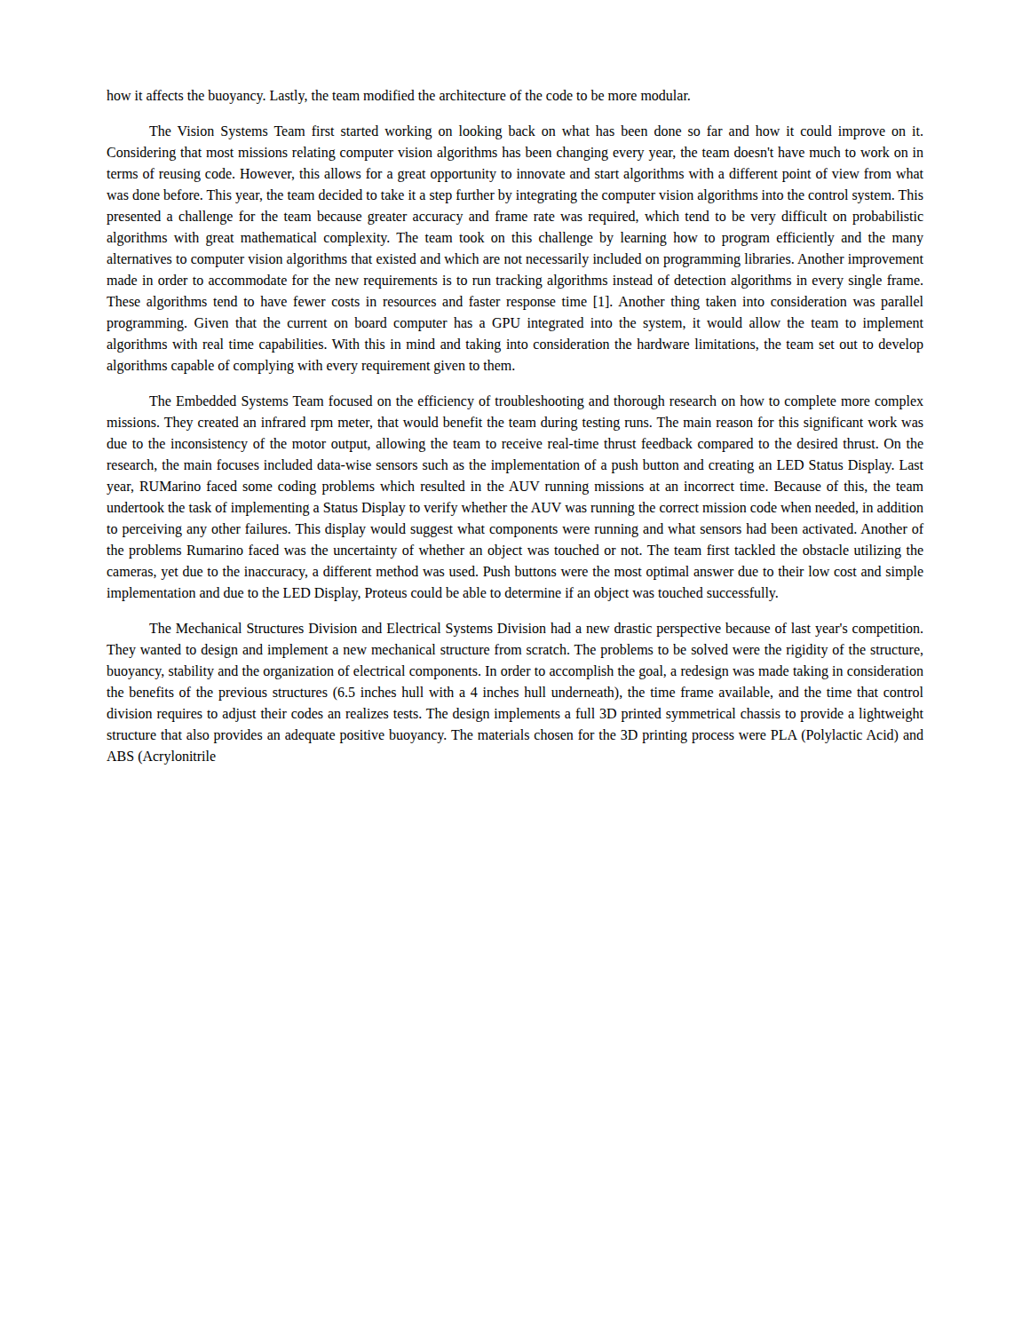how it affects the buoyancy. Lastly, the team modified the architecture of the code to be more modular.
The Vision Systems Team first started working on looking back on what has been done so far and how it could improve on it. Considering that most missions relating computer vision algorithms has been changing every year, the team doesn't have much to work on in terms of reusing code. However, this allows for a great opportunity to innovate and start algorithms with a different point of view from what was done before. This year, the team decided to take it a step further by integrating the computer vision algorithms into the control system. This presented a challenge for the team because greater accuracy and frame rate was required, which tend to be very difficult on probabilistic algorithms with great mathematical complexity. The team took on this challenge by learning how to program efficiently and the many alternatives to computer vision algorithms that existed and which are not necessarily included on programming libraries. Another improvement made in order to accommodate for the new requirements is to run tracking algorithms instead of detection algorithms in every single frame. These algorithms tend to have fewer costs in resources and faster response time [1]. Another thing taken into consideration was parallel programming. Given that the current on board computer has a GPU integrated into the system, it would allow the team to implement algorithms with real time capabilities. With this in mind and taking into consideration the hardware limitations, the team set out to develop algorithms capable of complying with every requirement given to them.
The Embedded Systems Team focused on the efficiency of troubleshooting and thorough research on how to complete more complex missions. They created an infrared rpm meter, that would benefit the team during testing runs. The main reason for this significant work was due to the inconsistency of the motor output, allowing the team to receive real-time thrust feedback compared to the desired thrust. On the research, the main focuses included data-wise sensors such as the implementation of a push button and creating an LED Status Display. Last year, RUMarino faced some coding problems which resulted in the AUV running missions at an incorrect time. Because of this, the team undertook the task of implementing a Status Display to verify whether the AUV was running the correct mission code when needed, in addition to perceiving any other failures. This display would suggest what components were running and what sensors had been activated. Another of the problems Rumarino faced was the uncertainty of whether an object was touched or not. The team first tackled the obstacle utilizing the cameras, yet due to the inaccuracy, a different method was used. Push buttons were the most optimal answer due to their low cost and simple implementation and due to the LED Display, Proteus could be able to determine if an object was touched successfully.
The Mechanical Structures Division and Electrical Systems Division had a new drastic perspective because of last year's competition. They wanted to design and implement a new mechanical structure from scratch. The problems to be solved were the rigidity of the structure, buoyancy, stability and the organization of electrical components. In order to accomplish the goal, a redesign was made taking in consideration the benefits of the previous structures (6.5 inches hull with a 4 inches hull underneath), the time frame available, and the time that control division requires to adjust their codes an realizes tests. The design implements a full 3D printed symmetrical chassis to provide a lightweight structure that also provides an adequate positive buoyancy. The materials chosen for the 3D printing process were PLA (Polylactic Acid) and ABS (Acrylonitrile